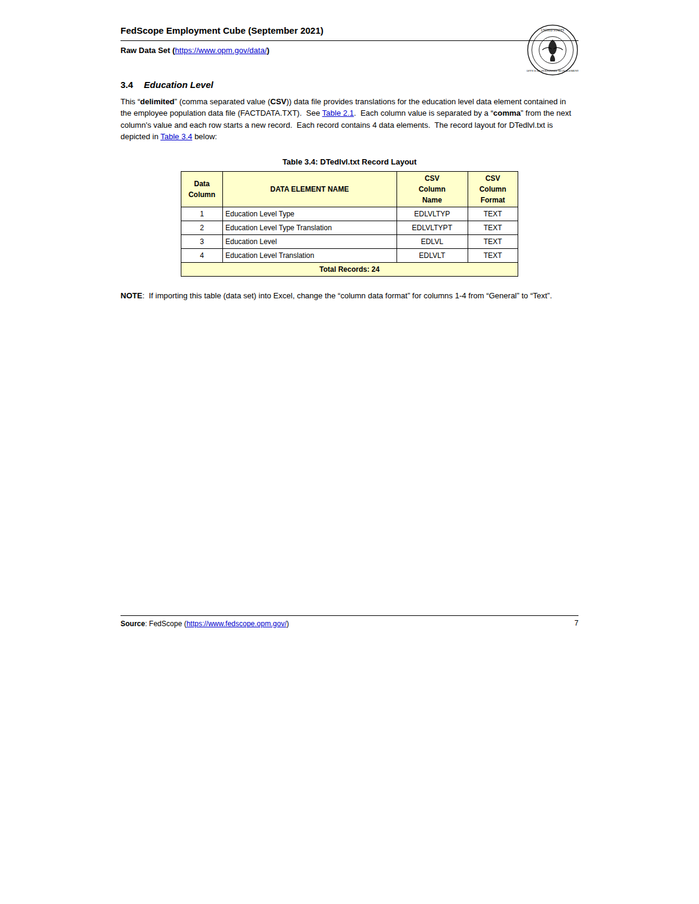UNITED STATES OFFICE OF PERSONNEL MANAGEMENT
FedScope Employment Cube (September 2021)
Raw Data Set (https://www.opm.gov/data/)
3.4 Education Level
This “delimited” (comma separated value (CSV)) data file provides translations for the education level data element contained in the employee population data file (FACTDATA.TXT). See Table 2.1. Each column value is separated by a “comma” from the next column's value and each row starts a new record. Each record contains 4 data elements. The record layout for DTedlvl.txt is depicted in Table 3.4 below:
Table 3.4: DTedlvl.txt Record Layout
| Data Column | DATA ELEMENT NAME | CSV Column Name | CSV Column Format |
| --- | --- | --- | --- |
| 1 | Education Level Type | EDLVLTYP | TEXT |
| 2 | Education Level Type Translation | EDLVLTYPT | TEXT |
| 3 | Education Level | EDLVL | TEXT |
| 4 | Education Level Translation | EDLVLT | TEXT |
| Total Records: 24 |
NOTE: If importing this table (data set) into Excel, change the “column data format” for columns 1-4 from “General” to “Text”.
Source: FedScope (https://www.fedscope.opm.gov/) 7